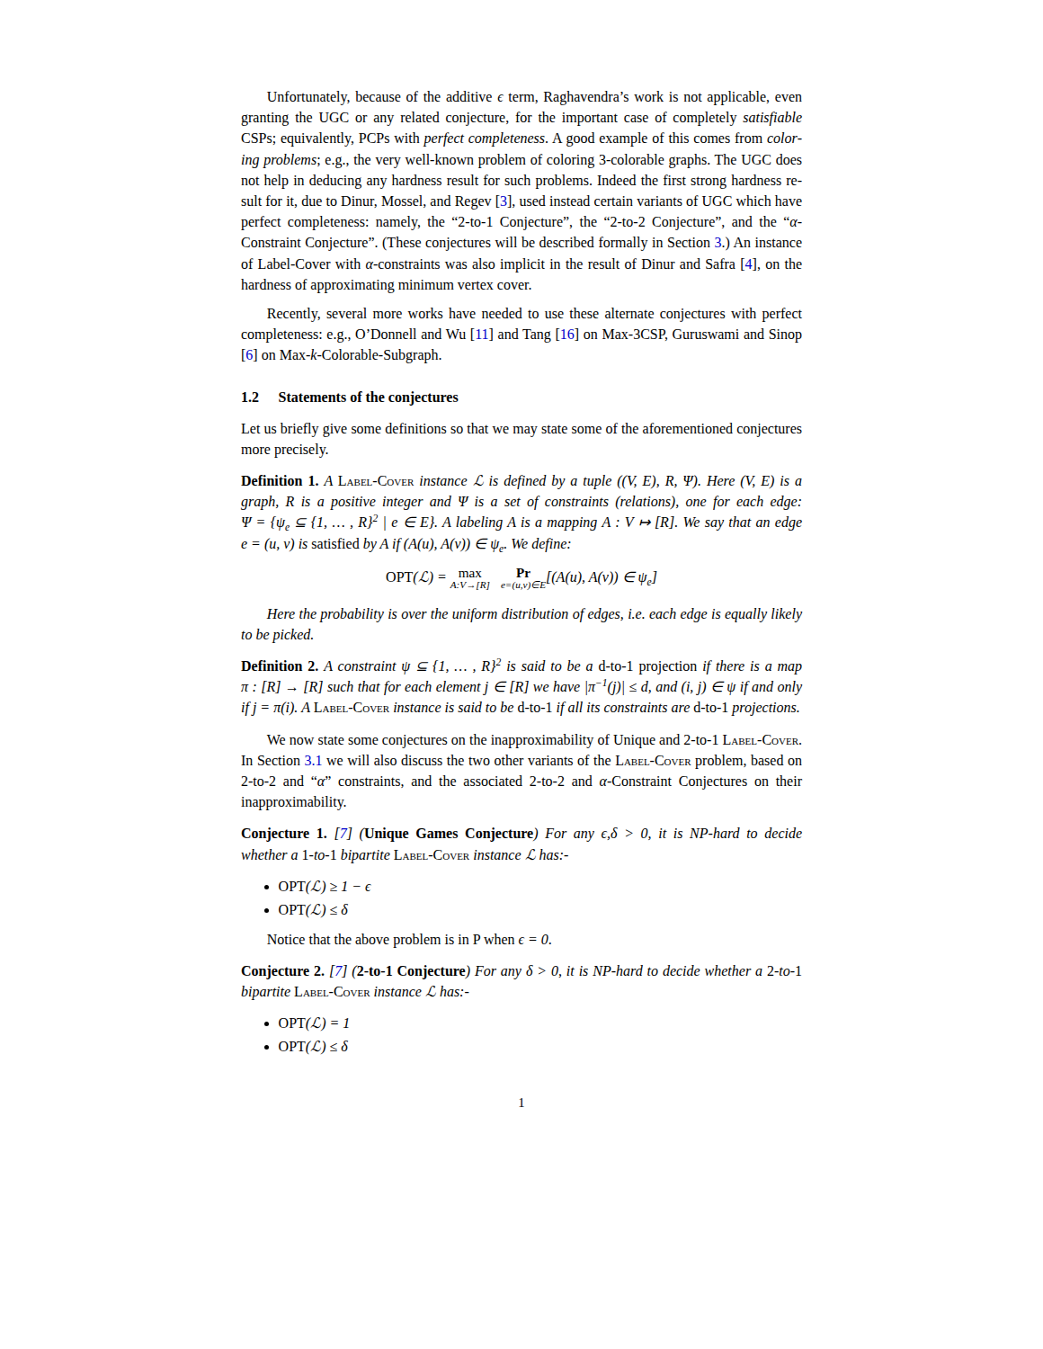Unfortunately, because of the additive ϵ term, Raghavendra’s work is not applicable, even granting the UGC or any related conjecture, for the important case of completely satisfiable CSPs; equivalently, PCPs with perfect completeness. A good example of this comes from coloring problems; e.g., the very well-known problem of coloring 3-colorable graphs. The UGC does not help in deducing any hardness result for such problems. Indeed the first strong hardness result for it, due to Dinur, Mossel, and Regev [3], used instead certain variants of UGC which have perfect completeness: namely, the “2-to-1 Conjecture”, the “2-to-2 Conjecture”, and the “α-Constraint Conjecture”. (These conjectures will be described formally in Section 3.) An instance of Label-Cover with α-constraints was also implicit in the result of Dinur and Safra [4], on the hardness of approximating minimum vertex cover.
Recently, several more works have needed to use these alternate conjectures with perfect completeness: e.g., O’Donnell and Wu [11] and Tang [16] on Max-3CSP, Guruswami and Sinop [6] on Max-k-Colorable-Subgraph.
1.2 Statements of the conjectures
Let us briefly give some definitions so that we may state some of the aforementioned conjectures more precisely.
Definition 1. A Label-Cover instance ℒ is defined by a tuple ((V, E), R, Ψ). Here (V, E) is a graph, R is a positive integer and Ψ is a set of constraints (relations), one for each edge: Ψ = {ψe ⊆ {1, … , R}2 | e ∈ E}. A labeling A is a mapping A : V ↦ [R]. We say that an edge e = (u, v) is satisfied by A if (A(u), A(v)) ∈ ψe. We define:
OPT(ℒ) = max A:V→[R] Pr e=(u,v)∈E[(A(u), A(v)) ∈ ψe]
Here the probability is over the uniform distribution of edges, i.e. each edge is equally likely to be picked.
Definition 2. A constraint ψ ⊆ {1, … , R}2 is said to be a d-to-1 projection if there is a map π : [R] → [R] such that for each element j ∈ [R] we have |π−1(j)| ≤ d, and (i, j) ∈ ψ if and only if j = π(i). A Label-Cover instance is said to be d-to-1 if all its constraints are d-to-1 projections.
We now state some conjectures on the inapproximability of Unique and 2-to-1 Label-Cover. In Section 3.1 we will also discuss the two other variants of the Label-Cover problem, based on 2-to-2 and “α” constraints, and the associated 2-to-2 and α-Constraint Conjectures on their inapproximability.
Conjecture 1. [7] (Unique Games Conjecture) For any ϵ,δ > 0, it is NP-hard to decide whether a 1-to-1 bipartite Label-Cover instance ℒ has:-
OPT(ℒ) ≥ 1 − ϵ
OPT(ℒ) ≤ δ
Notice that the above problem is in P when ϵ = 0.
Conjecture 2. [7] (2-to-1 Conjecture) For any δ > 0, it is NP-hard to decide whether a 2-to-1 bipartite Label-Cover instance ℒ has:-
OPT(ℒ) = 1
OPT(ℒ) ≤ δ
1